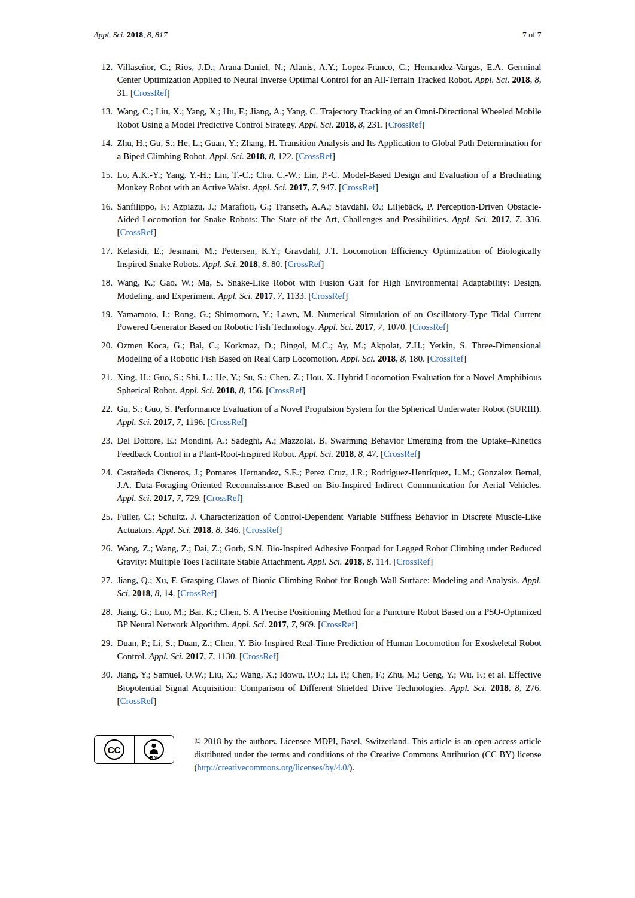Appl. Sci. 2018, 8, 817
7 of 7
Villaseñor, C.; Rios, J.D.; Arana-Daniel, N.; Alanis, A.Y.; Lopez-Franco, C.; Hernandez-Vargas, E.A. Germinal Center Optimization Applied to Neural Inverse Optimal Control for an All-Terrain Tracked Robot. Appl. Sci. 2018, 8, 31. [CrossRef]
Wang, C.; Liu, X.; Yang, X.; Hu, F.; Jiang, A.; Yang, C. Trajectory Tracking of an Omni-Directional Wheeled Mobile Robot Using a Model Predictive Control Strategy. Appl. Sci. 2018, 8, 231. [CrossRef]
Zhu, H.; Gu, S.; He, L.; Guan, Y.; Zhang, H. Transition Analysis and Its Application to Global Path Determination for a Biped Climbing Robot. Appl. Sci. 2018, 8, 122. [CrossRef]
Lo, A.K.-Y.; Yang, Y.-H.; Lin, T.-C.; Chu, C.-W.; Lin, P.-C. Model-Based Design and Evaluation of a Brachiating Monkey Robot with an Active Waist. Appl. Sci. 2017, 7, 947. [CrossRef]
Sanfilippo, F.; Azpiazu, J.; Marafioti, G.; Transeth, A.A.; Stavdahl, Ø.; Liljebäck, P. Perception-Driven Obstacle-Aided Locomotion for Snake Robots: The State of the Art, Challenges and Possibilities. Appl. Sci. 2017, 7, 336. [CrossRef]
Kelasidi, E.; Jesmani, M.; Pettersen, K.Y.; Gravdahl, J.T. Locomotion Efficiency Optimization of Biologically Inspired Snake Robots. Appl. Sci. 2018, 8, 80. [CrossRef]
Wang, K.; Gao, W.; Ma, S. Snake-Like Robot with Fusion Gait for High Environmental Adaptability: Design, Modeling, and Experiment. Appl. Sci. 2017, 7, 1133. [CrossRef]
Yamamoto, I.; Rong, G.; Shimomoto, Y.; Lawn, M. Numerical Simulation of an Oscillatory-Type Tidal Current Powered Generator Based on Robotic Fish Technology. Appl. Sci. 2017, 7, 1070. [CrossRef]
Ozmen Koca, G.; Bal, C.; Korkmaz, D.; Bingol, M.C.; Ay, M.; Akpolat, Z.H.; Yetkin, S. Three-Dimensional Modeling of a Robotic Fish Based on Real Carp Locomotion. Appl. Sci. 2018, 8, 180. [CrossRef]
Xing, H.; Guo, S.; Shi, L.; He, Y.; Su, S.; Chen, Z.; Hou, X. Hybrid Locomotion Evaluation for a Novel Amphibious Spherical Robot. Appl. Sci. 2018, 8, 156. [CrossRef]
Gu, S.; Guo, S. Performance Evaluation of a Novel Propulsion System for the Spherical Underwater Robot (SURIII). Appl. Sci. 2017, 7, 1196. [CrossRef]
Del Dottore, E.; Mondini, A.; Sadeghi, A.; Mazzolai, B. Swarming Behavior Emerging from the Uptake–Kinetics Feedback Control in a Plant-Root-Inspired Robot. Appl. Sci. 2018, 8, 47. [CrossRef]
Castañeda Cisneros, J.; Pomares Hernandez, S.E.; Perez Cruz, J.R.; Rodríguez-Henríquez, L.M.; Gonzalez Bernal, J.A. Data-Foraging-Oriented Reconnaissance Based on Bio-Inspired Indirect Communication for Aerial Vehicles. Appl. Sci. 2017, 7, 729. [CrossRef]
Fuller, C.; Schultz, J. Characterization of Control-Dependent Variable Stiffness Behavior in Discrete Muscle-Like Actuators. Appl. Sci. 2018, 8, 346. [CrossRef]
Wang, Z.; Wang, Z.; Dai, Z.; Gorb, S.N. Bio-Inspired Adhesive Footpad for Legged Robot Climbing under Reduced Gravity: Multiple Toes Facilitate Stable Attachment. Appl. Sci. 2018, 8, 114. [CrossRef]
Jiang, Q.; Xu, F. Grasping Claws of Bionic Climbing Robot for Rough Wall Surface: Modeling and Analysis. Appl. Sci. 2018, 8, 14. [CrossRef]
Jiang, G.; Luo, M.; Bai, K.; Chen, S. A Precise Positioning Method for a Puncture Robot Based on a PSO-Optimized BP Neural Network Algorithm. Appl. Sci. 2017, 7, 969. [CrossRef]
Duan, P.; Li, S.; Duan, Z.; Chen, Y. Bio-Inspired Real-Time Prediction of Human Locomotion for Exoskeletal Robot Control. Appl. Sci. 2017, 7, 1130. [CrossRef]
Jiang, Y.; Samuel, O.W.; Liu, X.; Wang, X.; Idowu, P.O.; Li, P.; Chen, F.; Zhu, M.; Geng, Y.; Wu, F.; et al. Effective Biopotential Signal Acquisition: Comparison of Different Shielded Drive Technologies. Appl. Sci. 2018, 8, 276. [CrossRef]
CC
BY
© 2018 by the authors. Licensee MDPI, Basel, Switzerland. This article is an open access article distributed under the terms and conditions of the Creative Commons Attribution (CC BY) license (http://creativecommons.org/licenses/by/4.0/).